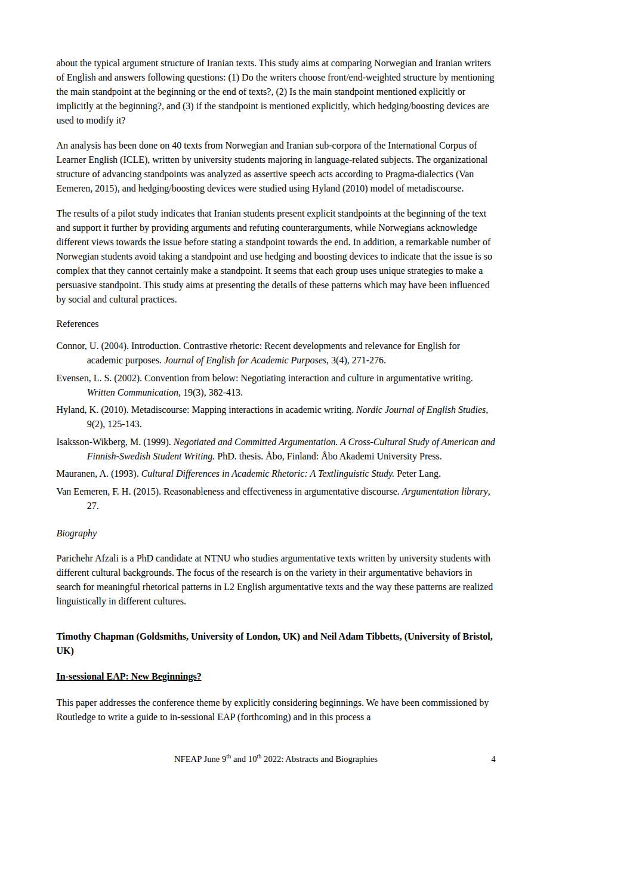about the typical argument structure of Iranian texts. This study aims at comparing Norwegian and Iranian writers of English and answers following questions: (1) Do the writers choose front/end-weighted structure by mentioning the main standpoint at the beginning or the end of texts?, (2) Is the main standpoint mentioned explicitly or implicitly at the beginning?, and (3) if the standpoint is mentioned explicitly, which hedging/boosting devices are used to modify it?
An analysis has been done on 40 texts from Norwegian and Iranian sub-corpora of the International Corpus of Learner English (ICLE), written by university students majoring in language-related subjects. The organizational structure of advancing standpoints was analyzed as assertive speech acts according to Pragma-dialectics (Van Eemeren, 2015), and hedging/boosting devices were studied using Hyland (2010) model of metadiscourse.
The results of a pilot study indicates that Iranian students present explicit standpoints at the beginning of the text and support it further by providing arguments and refuting counterarguments, while Norwegians acknowledge different views towards the issue before stating a standpoint towards the end. In addition, a remarkable number of Norwegian students avoid taking a standpoint and use hedging and boosting devices to indicate that the issue is so complex that they cannot certainly make a standpoint. It seems that each group uses unique strategies to make a persuasive standpoint. This study aims at presenting the details of these patterns which may have been influenced by social and cultural practices.
References
Connor, U. (2004). Introduction. Contrastive rhetoric: Recent developments and relevance for English for academic purposes. Journal of English for Academic Purposes, 3(4), 271-276.
Evensen, L. S. (2002). Convention from below: Negotiating interaction and culture in argumentative writing. Written Communication, 19(3), 382-413.
Hyland, K. (2010). Metadiscourse: Mapping interactions in academic writing. Nordic Journal of English Studies, 9(2), 125-143.
Isaksson-Wikberg, M. (1999). Negotiated and Committed Argumentation. A Cross-Cultural Study of American and Finnish-Swedish Student Writing. PhD. thesis. Åbo, Finland: Åbo Akademi University Press.
Mauranen, A. (1993). Cultural Differences in Academic Rhetoric: A Textlinguistic Study. Peter Lang.
Van Eemeren, F. H. (2015). Reasonableness and effectiveness in argumentative discourse. Argumentation library, 27.
Biography
Parichehr Afzali is a PhD candidate at NTNU who studies argumentative texts written by university students with different cultural backgrounds. The focus of the research is on the variety in their argumentative behaviors in search for meaningful rhetorical patterns in L2 English argumentative texts and the way these patterns are realized linguistically in different cultures.
Timothy Chapman (Goldsmiths, University of London, UK) and Neil Adam Tibbetts, (University of Bristol, UK)
In-sessional EAP: New Beginnings?
This paper addresses the conference theme by explicitly considering beginnings. We have been commissioned by Routledge to write a guide to in-sessional EAP (forthcoming) and in this process a
NFEAP June 9th and 10th 2022: Abstracts and Biographies 4